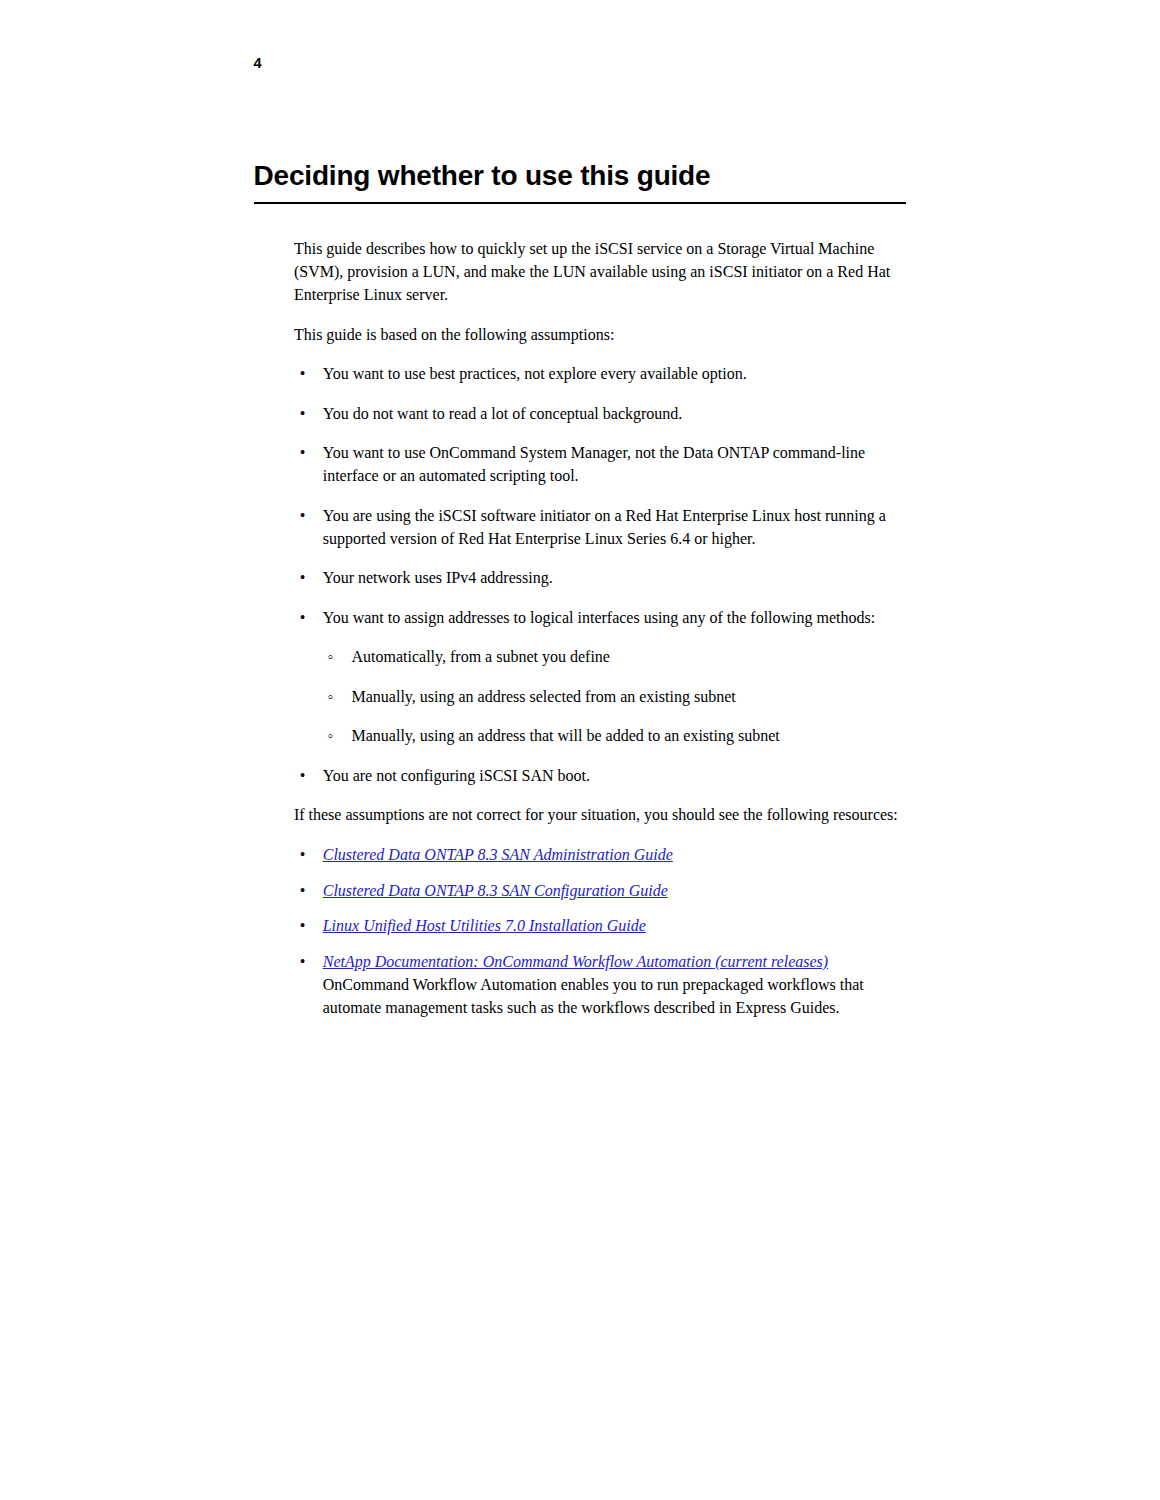4
Deciding whether to use this guide
This guide describes how to quickly set up the iSCSI service on a Storage Virtual Machine (SVM), provision a LUN, and make the LUN available using an iSCSI initiator on a Red Hat Enterprise Linux server.
This guide is based on the following assumptions:
You want to use best practices, not explore every available option.
You do not want to read a lot of conceptual background.
You want to use OnCommand System Manager, not the Data ONTAP command-line interface or an automated scripting tool.
You are using the iSCSI software initiator on a Red Hat Enterprise Linux host running a supported version of Red Hat Enterprise Linux Series 6.4 or higher.
Your network uses IPv4 addressing.
You want to assign addresses to logical interfaces using any of the following methods:
Automatically, from a subnet you define
Manually, using an address selected from an existing subnet
Manually, using an address that will be added to an existing subnet
You are not configuring iSCSI SAN boot.
If these assumptions are not correct for your situation, you should see the following resources:
Clustered Data ONTAP 8.3 SAN Administration Guide
Clustered Data ONTAP 8.3 SAN Configuration Guide
Linux Unified Host Utilities 7.0 Installation Guide
NetApp Documentation: OnCommand Workflow Automation (current releases)
OnCommand Workflow Automation enables you to run prepackaged workflows that automate management tasks such as the workflows described in Express Guides.